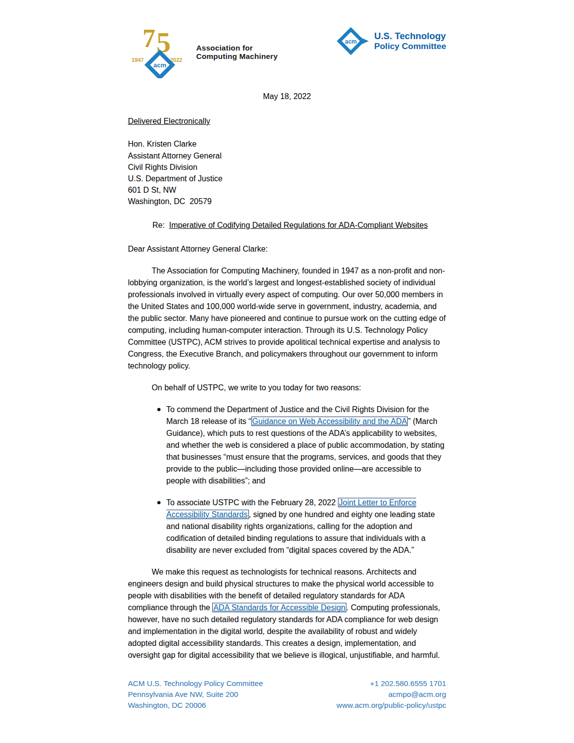7 5 1947 2022 acm
Association for
Computing Machinery
acm
U.S. Technology
Policy Committee
May 18, 2022
Delivered Electronically
Hon. Kristen Clarke
Assistant Attorney General
Civil Rights Division
U.S. Department of Justice
601 D St, NW
Washington, DC 20579
Re: Imperative of Codifying Detailed Regulations for ADA-Compliant Websites
Dear Assistant Attorney General Clarke:
The Association for Computing Machinery, founded in 1947 as a non-profit and non-lobbying organization, is the world’s largest and longest-established society of individual professionals involved in virtually every aspect of computing. Our over 50,000 members in the United States and 100,000 world-wide serve in government, industry, academia, and the public sector. Many have pioneered and continue to pursue work on the cutting edge of computing, including human-computer interaction. Through its U.S. Technology Policy Committee (USTPC), ACM strives to provide apolitical technical expertise and analysis to Congress, the Executive Branch, and policymakers throughout our government to inform technology policy.
On behalf of USTPC, we write to you today for two reasons:
To commend the Department of Justice and the Civil Rights Division for the March 18 release of its “Guidance on Web Accessibility and the ADA” (March Guidance), which puts to rest questions of the ADA’s applicability to websites, and whether the web is considered a place of public accommodation, by stating that businesses “must ensure that the programs, services, and goods that they provide to the public—including those provided online—are accessible to people with disabilities”; and
To associate USTPC with the February 28, 2022 Joint Letter to Enforce Accessibility Standards, signed by one hundred and eighty one leading state and national disability rights organizations, calling for the adoption and codification of detailed binding regulations to assure that individuals with a disability are never excluded from “digital spaces covered by the ADA.”
We make this request as technologists for technical reasons. Architects and engineers design and build physical structures to make the physical world accessible to people with disabilities with the benefit of detailed regulatory standards for ADA compliance through the ADA Standards for Accessible Design. Computing professionals, however, have no such detailed regulatory standards for ADA compliance for web design and implementation in the digital world, despite the availability of robust and widely adopted digital accessibility standards. This creates a design, implementation, and oversight gap for digital accessibility that we believe is illogical, unjustifiable, and harmful.
ACM U.S. Technology Policy Committee
Pennsylvania Ave NW, Suite 200
Washington, DC 20006
+1 202.580.6555 1701
acmpo@acm.org
www.acm.org/public-policy/ustpc